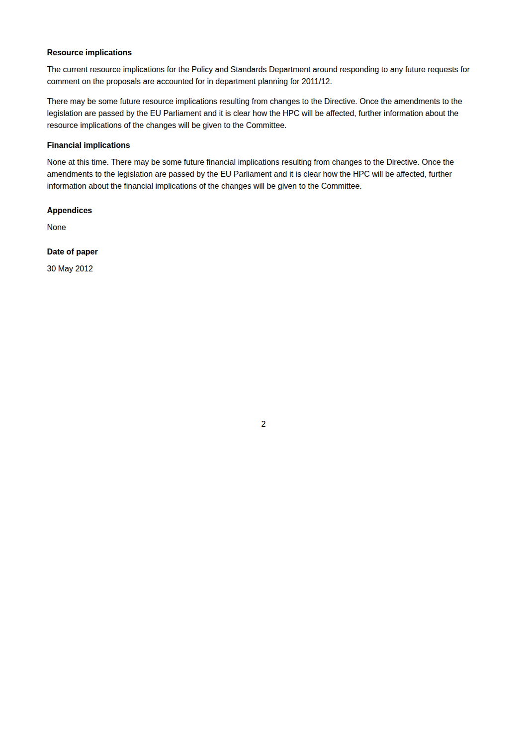Resource implications
The current resource implications for the Policy and Standards Department around responding to any future requests for comment on the proposals are accounted for in department planning for 2011/12.
There may be some future resource implications resulting from changes to the Directive. Once the amendments to the legislation are passed by the EU Parliament and it is clear how the HPC will be affected, further information about the resource implications of the changes will be given to the Committee.
Financial implications
None at this time. There may be some future financial implications resulting from changes to the Directive. Once the amendments to the legislation are passed by the EU Parliament and it is clear how the HPC will be affected, further information about the financial implications of the changes will be given to the Committee.
Appendices
None
Date of paper
30 May 2012
2